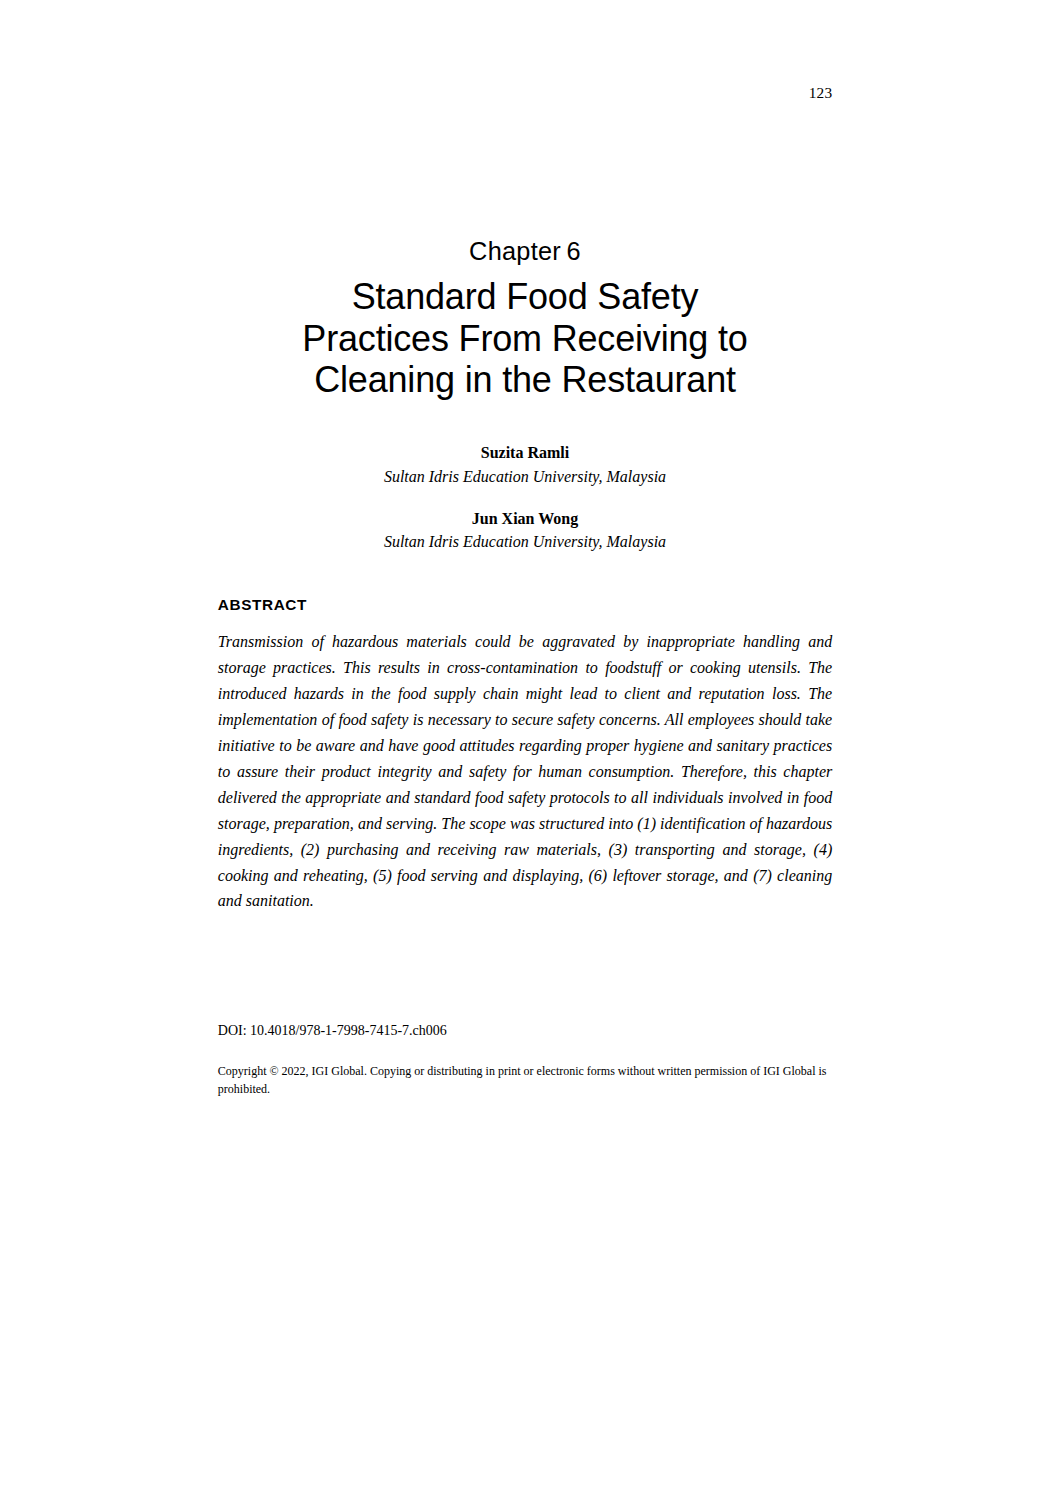123
Chapter6
Standard Food Safety
Practices From Receiving to
Cleaning in the Restaurant
Suzita Ramli
Sultan Idris Education University, Malaysia
Jun Xian Wong
Sultan Idris Education University, Malaysia
ABSTRACT
Transmission of hazardous materials could be aggravated by inappropriate handling and storage practices. This results in cross-contamination to foodstuff or cooking utensils. The introduced hazards in the food supply chain might lead to client and reputation loss. The implementation of food safety is necessary to secure safety concerns. All employees should take initiative to be aware and have good attitudes regarding proper hygiene and sanitary practices to assure their product integrity and safety for human consumption. Therefore, this chapter delivered the appropriate and standard food safety protocols to all individuals involved in food storage, preparation, and serving. The scope was structured into (1) identification of hazardous ingredients, (2) purchasing and receiving raw materials, (3) transporting and storage, (4) cooking and reheating, (5) food serving and displaying, (6) leftover storage, and (7) cleaning and sanitation.
DOI: 10.4018/978-1-7998-7415-7.ch006
Copyright © 2022, IGI Global. Copying or distributing in print or electronic forms without written permission of IGI Global is prohibited.